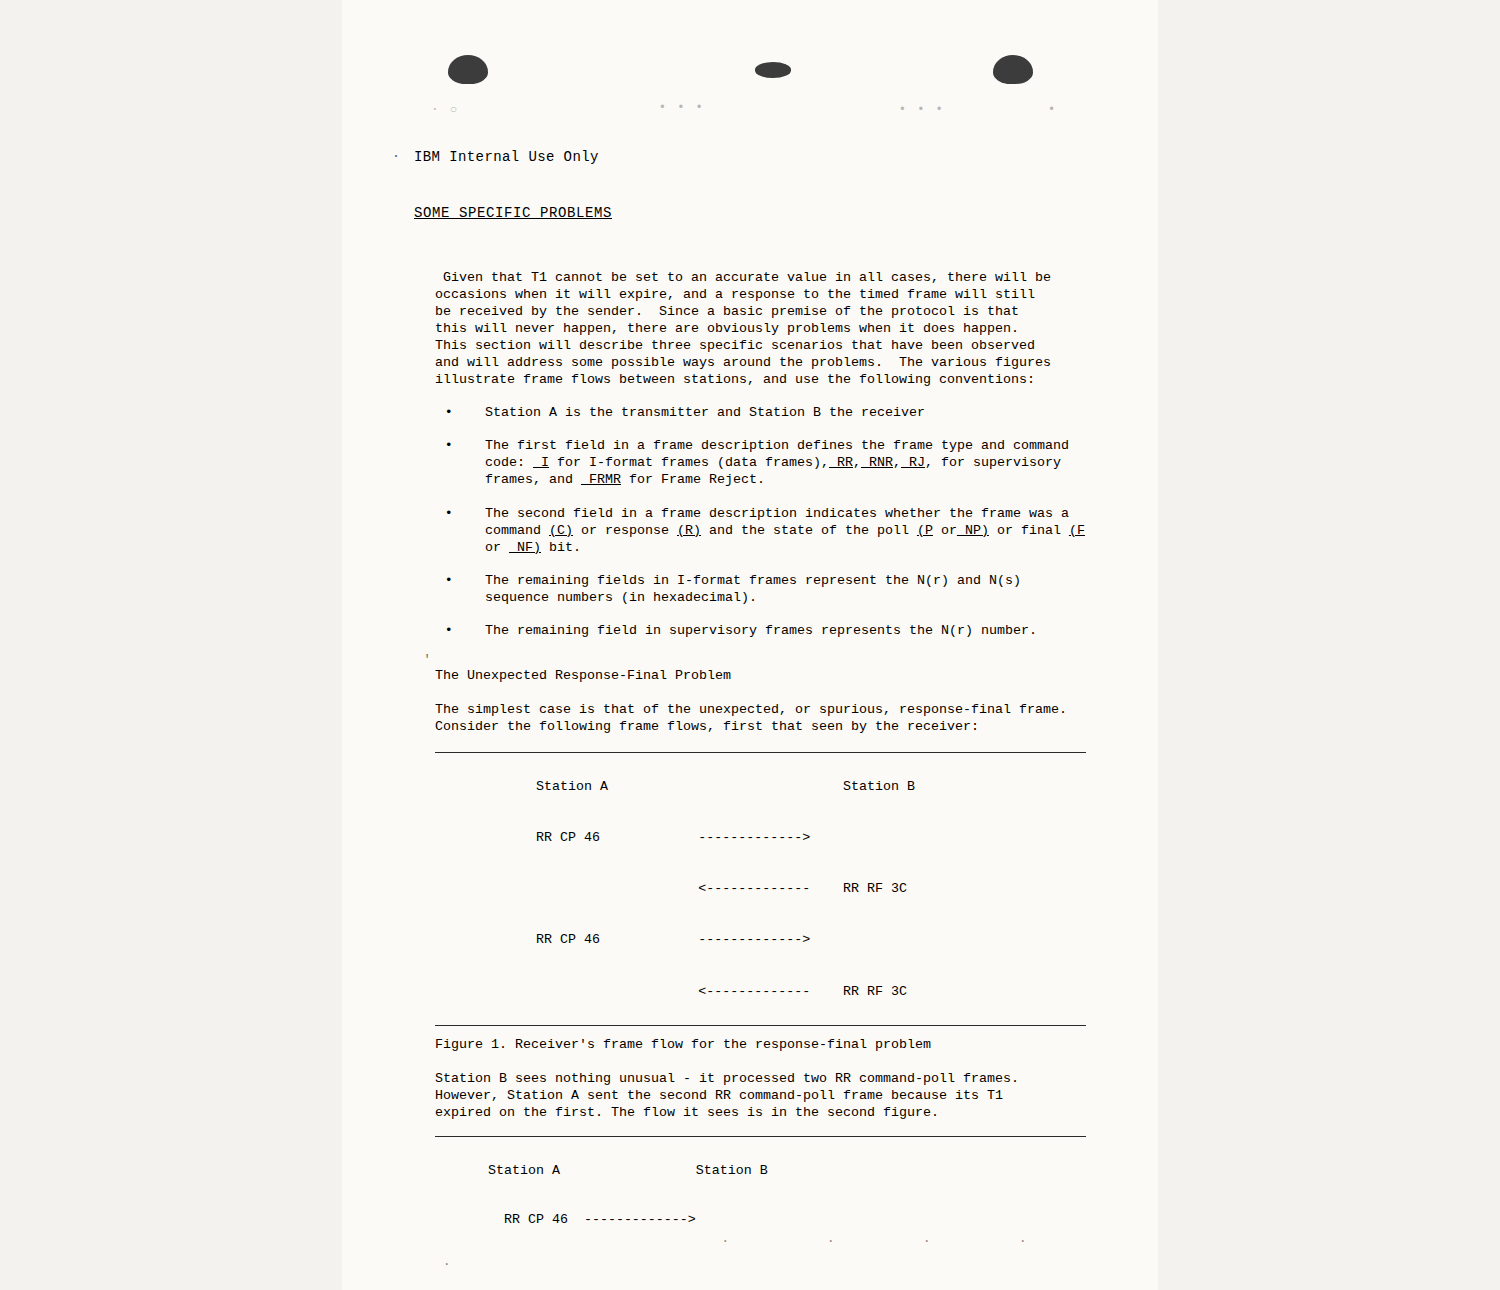· ○
• • •
• • •
•
· IBM Internal Use Only
SOME SPECIFIC PROBLEMS
Given that T1 cannot be set to an accurate value in all cases, there will be occasions when it will expire, and a response to the timed frame will still be received by the sender. Since a basic premise of the protocol is that this will never happen, there are obviously problems when it does happen. This section will describe three specific scenarios that have been observed and will address some possible ways around the problems. The various figures illustrate frame flows between stations, and use the following conventions:
Station A is the transmitter and Station B the receiver
The first field in a frame description defines the frame type and command code: I for I-format frames (data frames), RR, RNR, RJ, for supervisory frames, and FRMR for Frame Reject.
The second field in a frame description indicates whether the frame was a command (C) or response (R) and the state of the poll (P or NP) or final (F or NF) bit.
The remaining fields in I-format frames represent the N(r) and N(s) sequence numbers (in hexadecimal).
The remaining field in supervisory frames represents the N(r) number.
'The Unexpected Response-Final Problem
The simplest case is that of the unexpected, or spurious, response-final frame.
Consider the following frame flows, first that seen by the receiver:
| Station A | | Station B |
| RR CP 46 | -------------> | |
| | <------------- | RR RF 3C |
| RR CP 46 | -------------> | |
| | <------------- | RR RF 3C |
Figure 1. Receiver's frame flow for the response-final problem
Station B sees nothing unusual - it processed two RR command-poll frames. However, Station A sent the second RR command-poll frame because its T1 expired on the first. The flow it sees is in the second figure.
| Station A | Station B |
| RR CP 46 -------------> | |
·
·
·
·
·